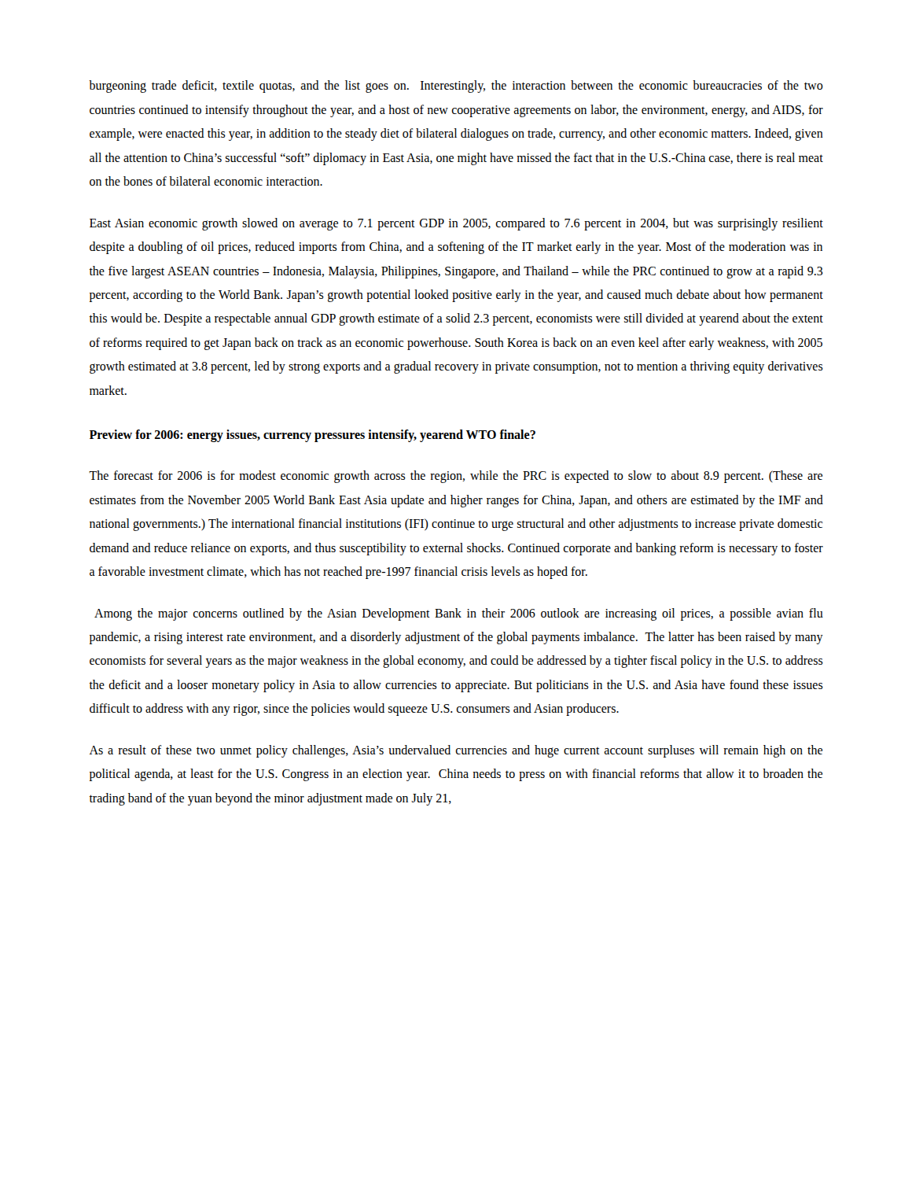burgeoning trade deficit, textile quotas, and the list goes on. Interestingly, the interaction between the economic bureaucracies of the two countries continued to intensify throughout the year, and a host of new cooperative agreements on labor, the environment, energy, and AIDS, for example, were enacted this year, in addition to the steady diet of bilateral dialogues on trade, currency, and other economic matters. Indeed, given all the attention to China’s successful “soft” diplomacy in East Asia, one might have missed the fact that in the U.S.-China case, there is real meat on the bones of bilateral economic interaction.
East Asian economic growth slowed on average to 7.1 percent GDP in 2005, compared to 7.6 percent in 2004, but was surprisingly resilient despite a doubling of oil prices, reduced imports from China, and a softening of the IT market early in the year. Most of the moderation was in the five largest ASEAN countries – Indonesia, Malaysia, Philippines, Singapore, and Thailand – while the PRC continued to grow at a rapid 9.3 percent, according to the World Bank. Japan’s growth potential looked positive early in the year, and caused much debate about how permanent this would be. Despite a respectable annual GDP growth estimate of a solid 2.3 percent, economists were still divided at yearend about the extent of reforms required to get Japan back on track as an economic powerhouse. South Korea is back on an even keel after early weakness, with 2005 growth estimated at 3.8 percent, led by strong exports and a gradual recovery in private consumption, not to mention a thriving equity derivatives market.
Preview for 2006: energy issues, currency pressures intensify, yearend WTO finale?
The forecast for 2006 is for modest economic growth across the region, while the PRC is expected to slow to about 8.9 percent. (These are estimates from the November 2005 World Bank East Asia update and higher ranges for China, Japan, and others are estimated by the IMF and national governments.) The international financial institutions (IFI) continue to urge structural and other adjustments to increase private domestic demand and reduce reliance on exports, and thus susceptibility to external shocks. Continued corporate and banking reform is necessary to foster a favorable investment climate, which has not reached pre-1997 financial crisis levels as hoped for.
Among the major concerns outlined by the Asian Development Bank in their 2006 outlook are increasing oil prices, a possible avian flu pandemic, a rising interest rate environment, and a disorderly adjustment of the global payments imbalance. The latter has been raised by many economists for several years as the major weakness in the global economy, and could be addressed by a tighter fiscal policy in the U.S. to address the deficit and a looser monetary policy in Asia to allow currencies to appreciate. But politicians in the U.S. and Asia have found these issues difficult to address with any rigor, since the policies would squeeze U.S. consumers and Asian producers.
As a result of these two unmet policy challenges, Asia’s undervalued currencies and huge current account surpluses will remain high on the political agenda, at least for the U.S. Congress in an election year. China needs to press on with financial reforms that allow it to broaden the trading band of the yuan beyond the minor adjustment made on July 21,